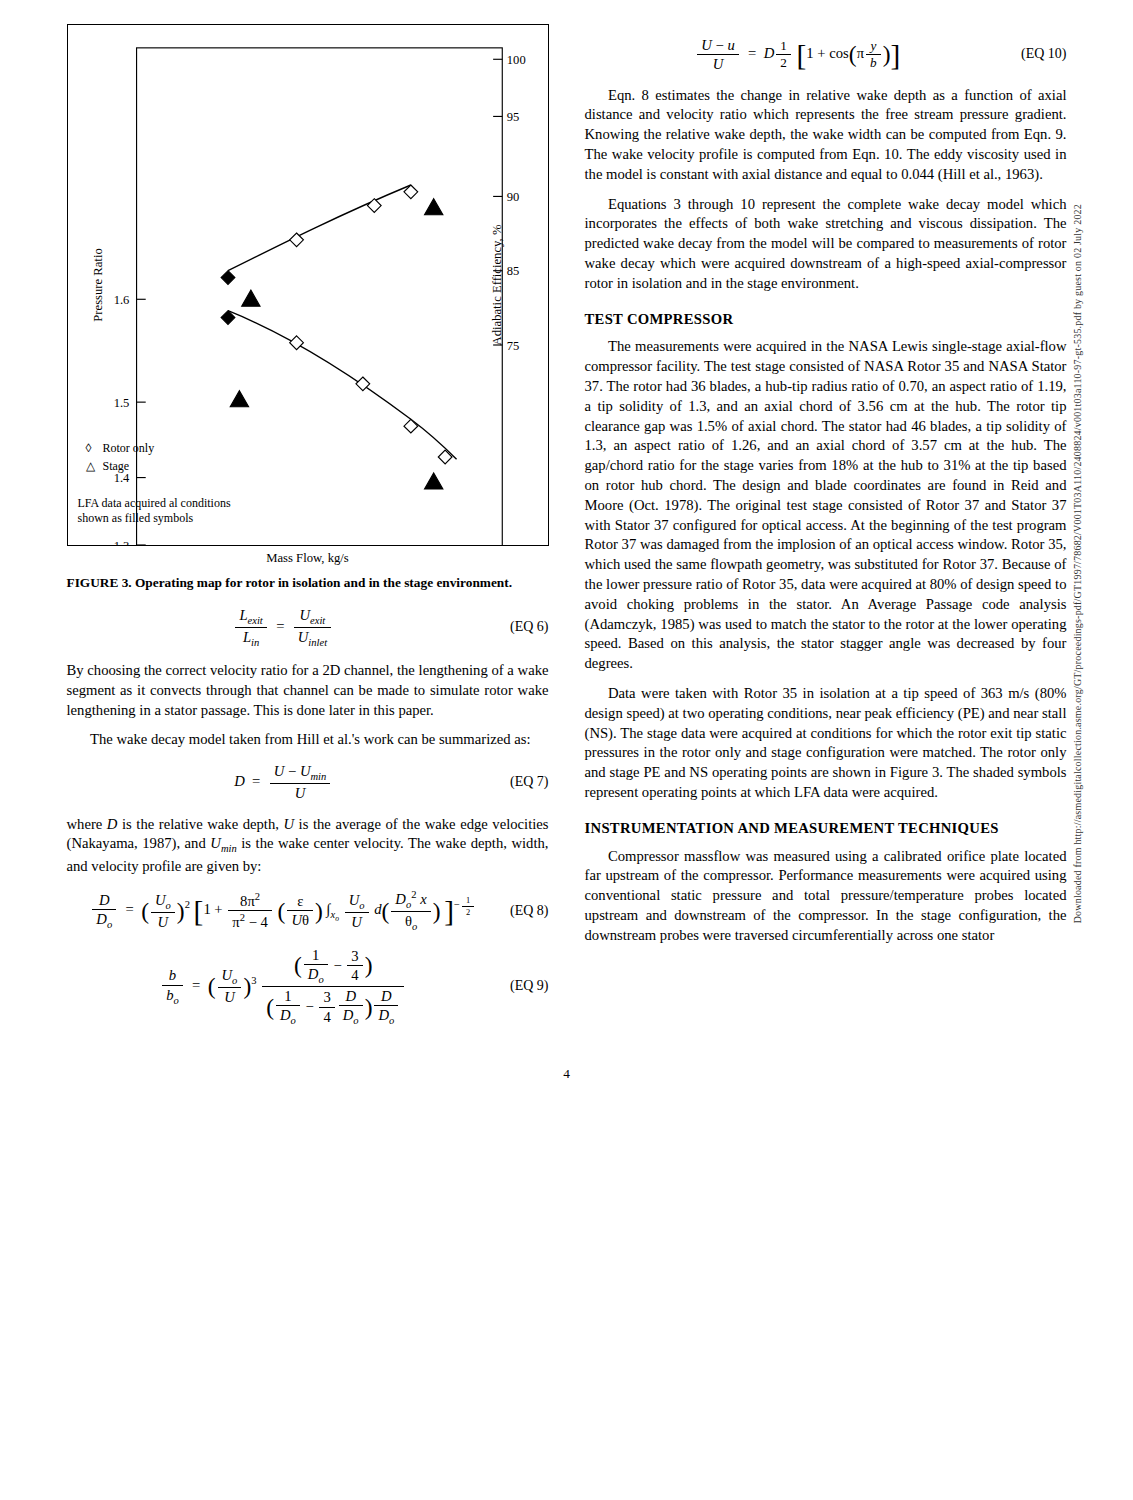Downloaded from http://asmedigitalcollection.asme.org/GT/proceedings-pdf/GT1997/78682/V001T03A110/2408824/v001t03a110-97-gt-535.pdf by guest on 02 July 2022
Pressure Ratio
Adiabatic Efficiency, %
1.6 1.5 1.3 1.4 100 95 90 85 75 14 15 16 17 18
◊ Rotor only
△ Stage
LFA data acquired al conditions
shown as filled symbols
Mass Flow, kg/s
FIGURE 3. Operating map for rotor in isolation and in the stage environment.
Lexit Lin = Uexit Uinlet
(EQ 6)
By choosing the correct velocity ratio for a 2D channel, the lengthening of a wake segment as it convects through that channel can be made to simulate rotor wake lengthening in a stator passage. This is done later in this paper.
The wake decay model taken from Hill et al.'s work can be summarized as:
D = U − Umin U
(EQ 7)
where D is the relative wake depth, U is the average of the wake edge velocities (Nakayama, 1987), and Umin is the wake center velocity. The wake depth, width, and velocity profile are given by:
DDo = (Uo U)2 [1 + 8π2 π2 − 4 (εUθ) ∫xo Uo U d(Do2 x θo) ]−12
(EQ 8)
bbo = (Uo U)3 (1 Do − 34) (1 Do − 34 DDo) DDo
(EQ 9)
U − u U = D 12 [1 + cos(πyb)]
(EQ 10)
Eqn. 8 estimates the change in relative wake depth as a function of axial distance and velocity ratio which represents the free stream pressure gradient. Knowing the relative wake depth, the wake width can be computed from Eqn. 9. The wake velocity profile is computed from Eqn. 10. The eddy viscosity used in the model is constant with axial distance and equal to 0.044 (Hill et al., 1963).
Equations 3 through 10 represent the complete wake decay model which incorporates the effects of both wake stretching and viscous dissipation. The predicted wake decay from the model will be compared to measurements of rotor wake decay which were acquired downstream of a high-speed axial-compressor rotor in isolation and in the stage environment.
Test Compressor
The measurements were acquired in the NASA Lewis single-stage axial-flow compressor facility. The test stage consisted of NASA Rotor 35 and NASA Stator 37. The rotor had 36 blades, a hub-tip radius ratio of 0.70, an aspect ratio of 1.19, a tip solidity of 1.3, and an axial chord of 3.56 cm at the hub. The rotor tip clearance gap was 1.5% of axial chord. The stator had 46 blades, a tip solidity of 1.3, an aspect ratio of 1.26, and an axial chord of 3.57 cm at the hub. The gap/chord ratio for the stage varies from 18% at the hub to 31% at the tip based on rotor hub chord. The design and blade coordinates are found in Reid and Moore (Oct. 1978). The original test stage consisted of Rotor 37 and Stator 37 with Stator 37 configured for optical access. At the beginning of the test program Rotor 37 was damaged from the implosion of an optical access window. Rotor 35, which used the same flowpath geometry, was substituted for Rotor 37. Because of the lower pressure ratio of Rotor 35, data were acquired at 80% of design speed to avoid choking problems in the stator. An Average Passage code analysis (Adamczyk, 1985) was used to match the stator to the rotor at the lower operating speed. Based on this analysis, the stator stagger angle was decreased by four degrees.
Data were taken with Rotor 35 in isolation at a tip speed of 363 m/s (80% design speed) at two operating conditions, near peak efficiency (PE) and near stall (NS). The stage data were acquired at conditions for which the rotor exit tip static pressures in the rotor only and stage configuration were matched. The rotor only and stage PE and NS operating points are shown in Figure 3. The shaded symbols represent operating points at which LFA data were acquired.
Instrumentation and Measurement Techniques
Compressor massflow was measured using a calibrated orifice plate located far upstream of the compressor. Performance measurements were acquired using conventional static pressure and total pressure/temperature probes located upstream and downstream of the compressor. In the stage configuration, the downstream probes were traversed circumferentially across one stator
4